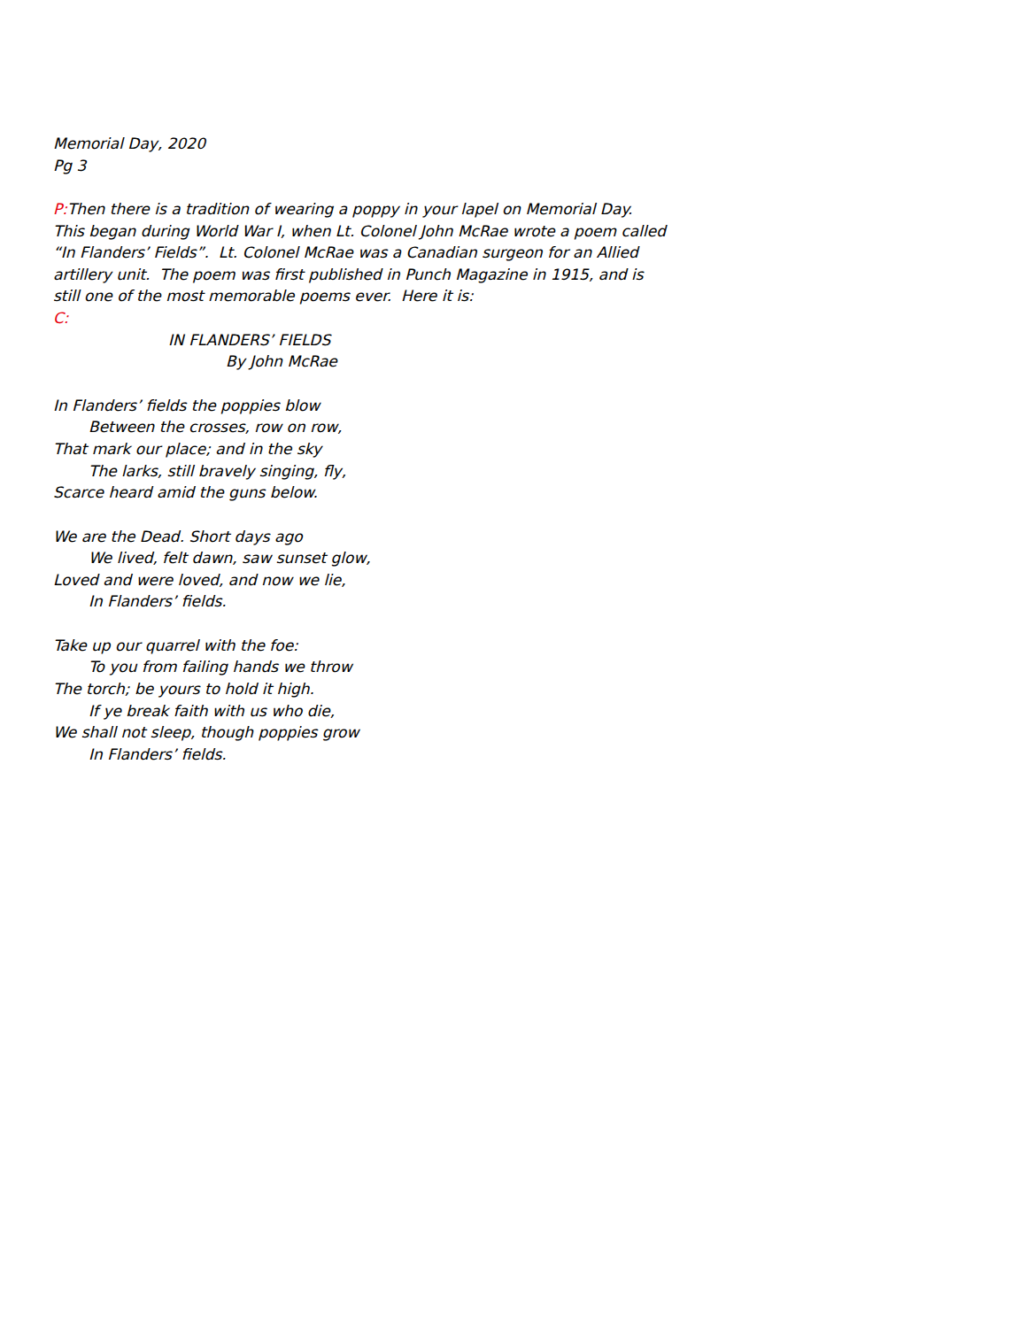Memorial Day, 2020
Pg 3
P: Then there is a tradition of wearing a poppy in your lapel on Memorial Day.
This began during World War I, when Lt. Colonel John McRae wrote a poem called
“In Flanders’ Fields”. Lt. Colonel McRae was a Canadian surgeon for an Allied
artillery unit. The poem was first published in Punch Magazine in 1915, and is
still one of the most memorable poems ever. Here it is:
C:
IN FLANDERS’ FIELDS
By John McRae
In Flanders’ fields the poppies blow
Between the crosses, row on row,
That mark our place; and in the sky
The larks, still bravely singing, fly,
Scarce heard amid the guns below.
We are the Dead. Short days ago
We lived, felt dawn, saw sunset glow,
Loved and were loved, and now we lie,
In Flanders’ fields.
Take up our quarrel with the foe:
To you from failing hands we throw
The torch; be yours to hold it high.
If ye break faith with us who die,
We shall not sleep, though poppies grow
In Flanders’ fields.